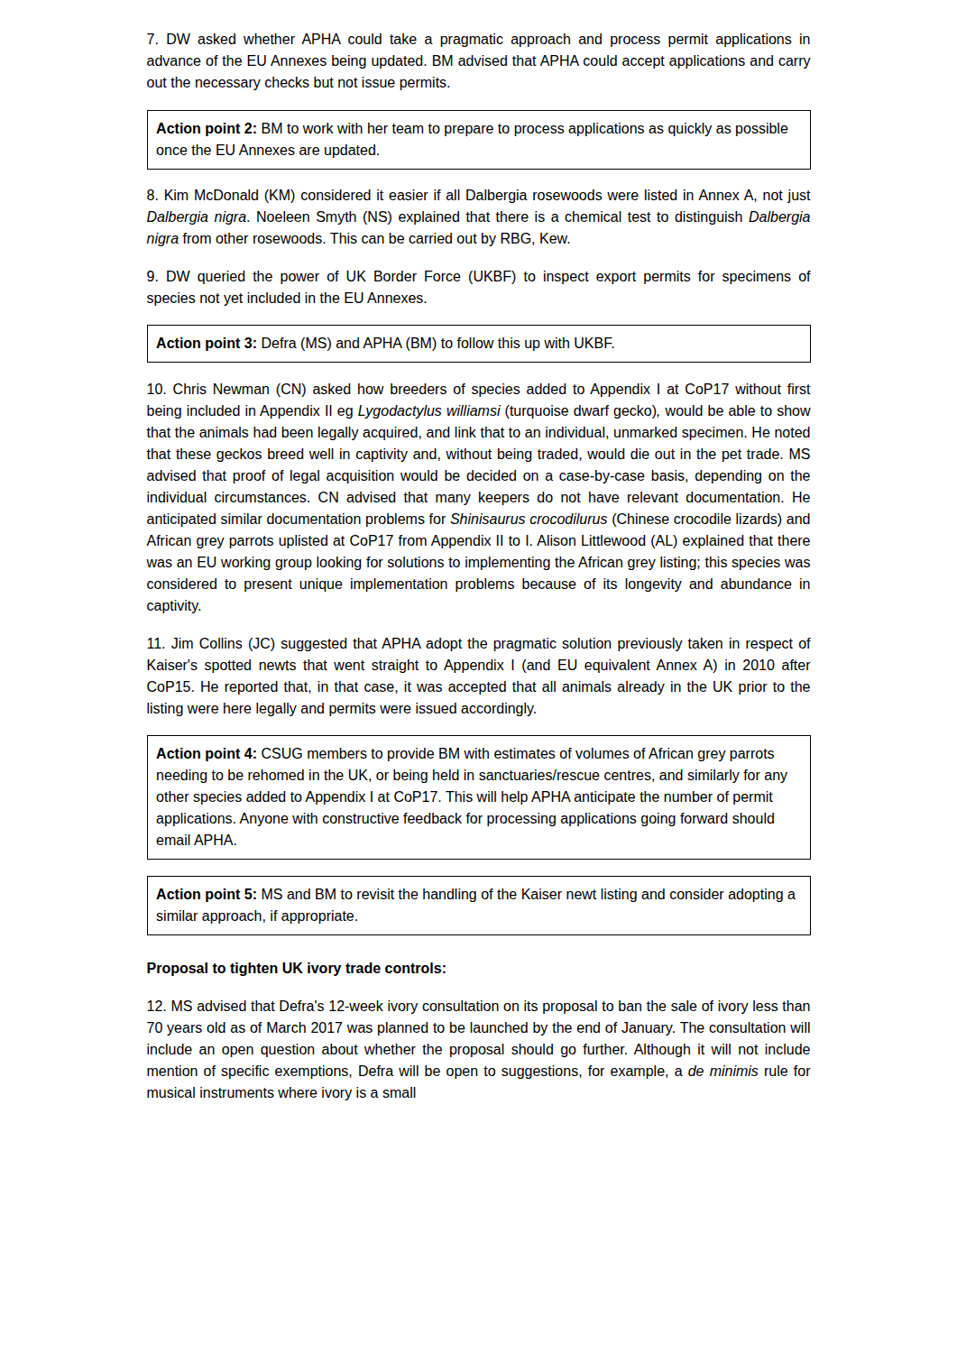7. DW asked whether APHA could take a pragmatic approach and process permit applications in advance of the EU Annexes being updated. BM advised that APHA could accept applications and carry out the necessary checks but not issue permits.
Action point 2: BM to work with her team to prepare to process applications as quickly as possible once the EU Annexes are updated.
8. Kim McDonald (KM) considered it easier if all Dalbergia rosewoods were listed in Annex A, not just Dalbergia nigra. Noeleen Smyth (NS) explained that there is a chemical test to distinguish Dalbergia nigra from other rosewoods. This can be carried out by RBG, Kew.
9. DW queried the power of UK Border Force (UKBF) to inspect export permits for specimens of species not yet included in the EU Annexes.
Action point 3: Defra (MS) and APHA (BM) to follow this up with UKBF.
10. Chris Newman (CN) asked how breeders of species added to Appendix I at CoP17 without first being included in Appendix II eg Lygodactylus williamsi (turquoise dwarf gecko), would be able to show that the animals had been legally acquired, and link that to an individual, unmarked specimen. He noted that these geckos breed well in captivity and, without being traded, would die out in the pet trade. MS advised that proof of legal acquisition would be decided on a case-by-case basis, depending on the individual circumstances. CN advised that many keepers do not have relevant documentation. He anticipated similar documentation problems for Shinisaurus crocodilurus (Chinese crocodile lizards) and African grey parrots uplisted at CoP17 from Appendix II to I. Alison Littlewood (AL) explained that there was an EU working group looking for solutions to implementing the African grey listing; this species was considered to present unique implementation problems because of its longevity and abundance in captivity.
11. Jim Collins (JC) suggested that APHA adopt the pragmatic solution previously taken in respect of Kaiser's spotted newts that went straight to Appendix I (and EU equivalent Annex A) in 2010 after CoP15. He reported that, in that case, it was accepted that all animals already in the UK prior to the listing were here legally and permits were issued accordingly.
Action point 4: CSUG members to provide BM with estimates of volumes of African grey parrots needing to be rehomed in the UK, or being held in sanctuaries/rescue centres, and similarly for any other species added to Appendix I at CoP17. This will help APHA anticipate the number of permit applications. Anyone with constructive feedback for processing applications going forward should email APHA.
Action point 5: MS and BM to revisit the handling of the Kaiser newt listing and consider adopting a similar approach, if appropriate.
Proposal to tighten UK ivory trade controls:
12. MS advised that Defra's 12-week ivory consultation on its proposal to ban the sale of ivory less than 70 years old as of March 2017 was planned to be launched by the end of January. The consultation will include an open question about whether the proposal should go further. Although it will not include mention of specific exemptions, Defra will be open to suggestions, for example, a de minimis rule for musical instruments where ivory is a small